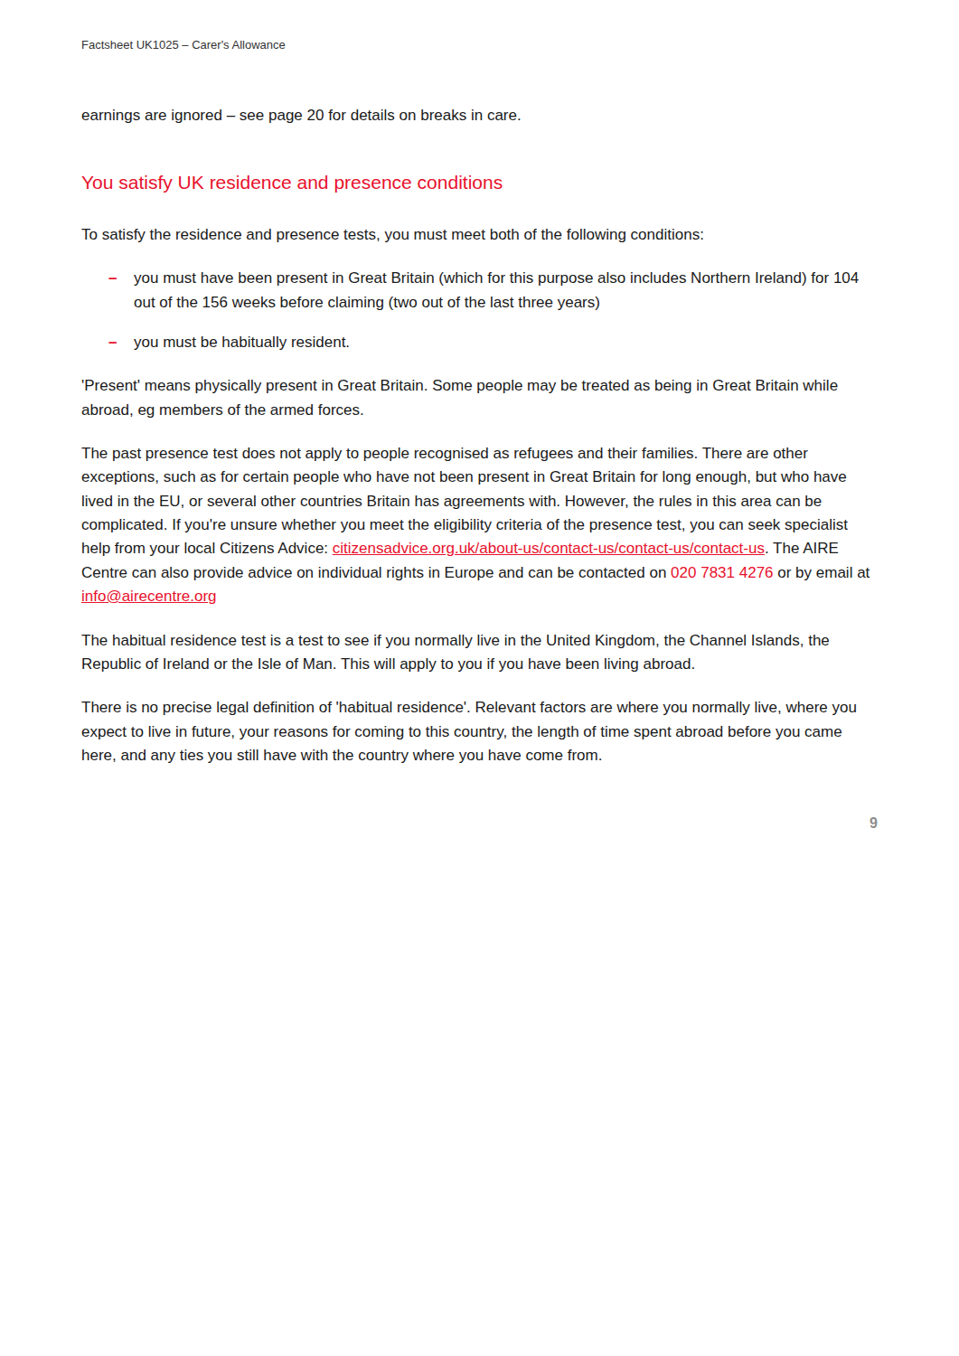Factsheet UK1025 – Carer's Allowance
earnings are ignored – see page 20 for details on breaks in care.
You satisfy UK residence and presence conditions
To satisfy the residence and presence tests, you must meet both of the following conditions:
you must have been present in Great Britain (which for this purpose also includes Northern Ireland) for 104 out of the 156 weeks before claiming (two out of the last three years)
you must be habitually resident.
'Present' means physically present in Great Britain. Some people may be treated as being in Great Britain while abroad, eg members of the armed forces.
The past presence test does not apply to people recognised as refugees and their families. There are other exceptions, such as for certain people who have not been present in Great Britain for long enough, but who have lived in the EU, or several other countries Britain has agreements with. However, the rules in this area can be complicated. If you're unsure whether you meet the eligibility criteria of the presence test, you can seek specialist help from your local Citizens Advice: citizensadvice.org.uk/about-us/contact-us/contact-us/contact-us. The AIRE Centre can also provide advice on individual rights in Europe and can be contacted on 020 7831 4276 or by email at info@airecentre.org
The habitual residence test is a test to see if you normally live in the United Kingdom, the Channel Islands, the Republic of Ireland or the Isle of Man. This will apply to you if you have been living abroad.
There is no precise legal definition of 'habitual residence'. Relevant factors are where you normally live, where you expect to live in future, your reasons for coming to this country, the length of time spent abroad before you came here, and any ties you still have with the country where you have come from.
9